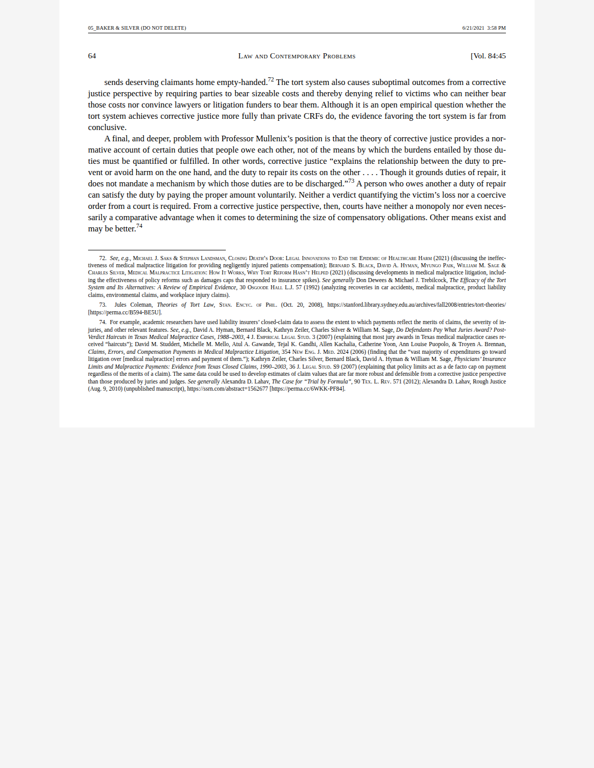05_Baker & Silver (Do Not Delete) 6/21/2021 3:58 PM
64 Law and Contemporary Problems [Vol. 84:45
sends deserving claimants home empty-handed.72 The tort system also causes suboptimal outcomes from a corrective justice perspective by requiring parties to bear sizeable costs and thereby denying relief to victims who can neither bear those costs nor convince lawyers or litigation funders to bear them. Although it is an open empirical question whether the tort system achieves corrective justice more fully than private CRFs do, the evidence favoring the tort system is far from conclusive.
A final, and deeper, problem with Professor Mullenix’s position is that the theory of corrective justice provides a normative account of certain duties that people owe each other, not of the means by which the burdens entailed by those duties must be quantified or fulfilled. In other words, corrective justice “explains the relationship between the duty to prevent or avoid harm on the one hand, and the duty to repair its costs on the other . . . . Though it grounds duties of repair, it does not mandate a mechanism by which those duties are to be discharged.”73 A person who owes another a duty of repair can satisfy the duty by paying the proper amount voluntarily. Neither a verdict quantifying the victim’s loss nor a coercive order from a court is required. From a corrective justice perspective, then, courts have neither a monopoly nor even necessarily a comparative advantage when it comes to determining the size of compensatory obligations. Other means exist and may be better.74
72. See, e.g., Michael J. Saks & Stephan Landsman, Closing Death’s Door: Legal Innovations to End the Epidemic of Healthcare Harm (2021) (discussing the ineffectiveness of medical malpractice litigation for providing negligently injured patients compensation); Bernard S. Black, David A. Hyman, Myungo Paik, William M. Sage & Charles Silver, Medical Malpractice Litigation: How It Works, Why Tort Reform Hasn’t Helped (2021) (discussing developments in medical malpractice litigation, including the effectiveness of policy reforms such as damages caps that responded to insurance spikes). See generally Don Dewees & Michael J. Trebilcock, The Efficacy of the Tort System and Its Alternatives: A Review of Empirical Evidence, 30 Osgoode Hall L.J. 57 (1992) (analyzing recoveries in car accidents, medical malpractice, product liability claims, environmental claims, and workplace injury claims).
73. Jules Coleman, Theories of Tort Law, Stan. Encyc. of Phil. (Oct. 20, 2008), https://stanford.library.sydney.edu.au/archives/fall2008/entries/tort-theories/ [https://perma.cc/B594-BE5U].
74. For example, academic researchers have used liability insurers’ closed-claim data to assess the extent to which payments reflect the merits of claims, the severity of injuries, and other relevant features. See, e.g., David A. Hyman, Bernard Black, Kathryn Zeiler, Charles Silver & William M. Sage, Do Defendants Pay What Juries Award? Post-Verdict Haircuts in Texas Medical Malpractice Cases, 1988–2003, 4 J. Empirical Legal Stud. 3 (2007) (explaining that most jury awards in Texas medical malpractice cases received “haircuts”); David M. Studdert, Michelle M. Mello, Atul A. Gawande, Tejal K. Gandhi, Allen Kachalia, Catherine Yoon, Ann Louise Puopolo, & Troyen A. Brennan, Claims, Errors, and Compensation Payments in Medical Malpractice Litigation, 354 New Eng. J. Med. 2024 (2006) (finding that the “vast majority of expenditures go toward litigation over [medical malpractice] errors and payment of them.”); Kathryn Zeiler, Charles Silver, Bernard Black, David A. Hyman & William M. Sage, Physicians’ Insurance Limits and Malpractice Payments: Evidence from Texas Closed Claims, 1990–2003, 36 J. Legal Stud. S9 (2007) (explaining that policy limits act as a de facto cap on payment regardless of the merits of a claim). The same data could be used to develop estimates of claim values that are far more robust and defensible from a corrective justice perspective than those produced by juries and judges. See generally Alexandra D. Lahav, The Case for “Trial by Formula”, 90 Tex. L. Rev. 571 (2012); Alexandra D. Lahav, Rough Justice (Aug. 9, 2010) (unpublished manuscript), https://ssrn.com/abstract=1562677 [https://perma.cc/6WKK-PF84].